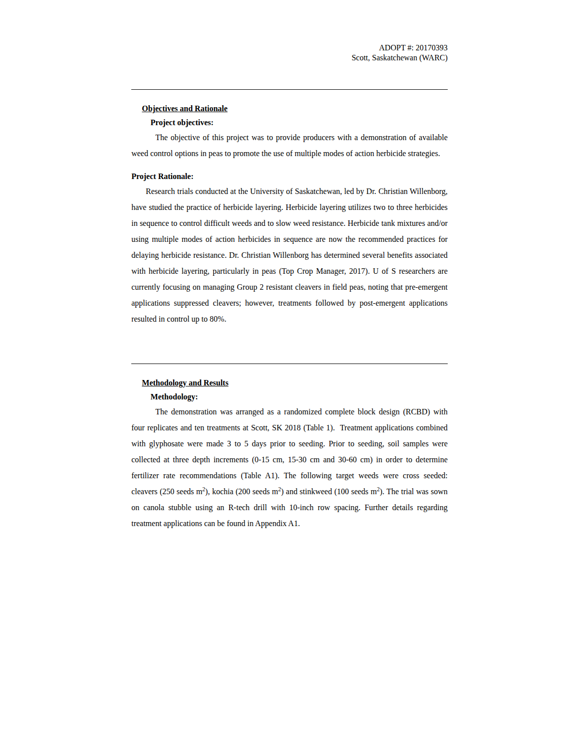ADOPT #: 20170393
Scott, Saskatchewan (WARC)
Objectives and Rationale
Project objectives:
The objective of this project was to provide producers with a demonstration of available weed control options in peas to promote the use of multiple modes of action herbicide strategies.
Project Rationale:
Research trials conducted at the University of Saskatchewan, led by Dr. Christian Willenborg, have studied the practice of herbicide layering. Herbicide layering utilizes two to three herbicides in sequence to control difficult weeds and to slow weed resistance. Herbicide tank mixtures and/or using multiple modes of action herbicides in sequence are now the recommended practices for delaying herbicide resistance. Dr. Christian Willenborg has determined several benefits associated with herbicide layering, particularly in peas (Top Crop Manager, 2017). U of S researchers are currently focusing on managing Group 2 resistant cleavers in field peas, noting that pre-emergent applications suppressed cleavers; however, treatments followed by post-emergent applications resulted in control up to 80%.
Methodology and Results
Methodology:
The demonstration was arranged as a randomized complete block design (RCBD) with four replicates and ten treatments at Scott, SK 2018 (Table 1). Treatment applications combined with glyphosate were made 3 to 5 days prior to seeding. Prior to seeding, soil samples were collected at three depth increments (0-15 cm, 15-30 cm and 30-60 cm) in order to determine fertilizer rate recommendations (Table A1). The following target weeds were cross seeded: cleavers (250 seeds m2), kochia (200 seeds m2) and stinkweed (100 seeds m2). The trial was sown on canola stubble using an R-tech drill with 10-inch row spacing. Further details regarding treatment applications can be found in Appendix A1.